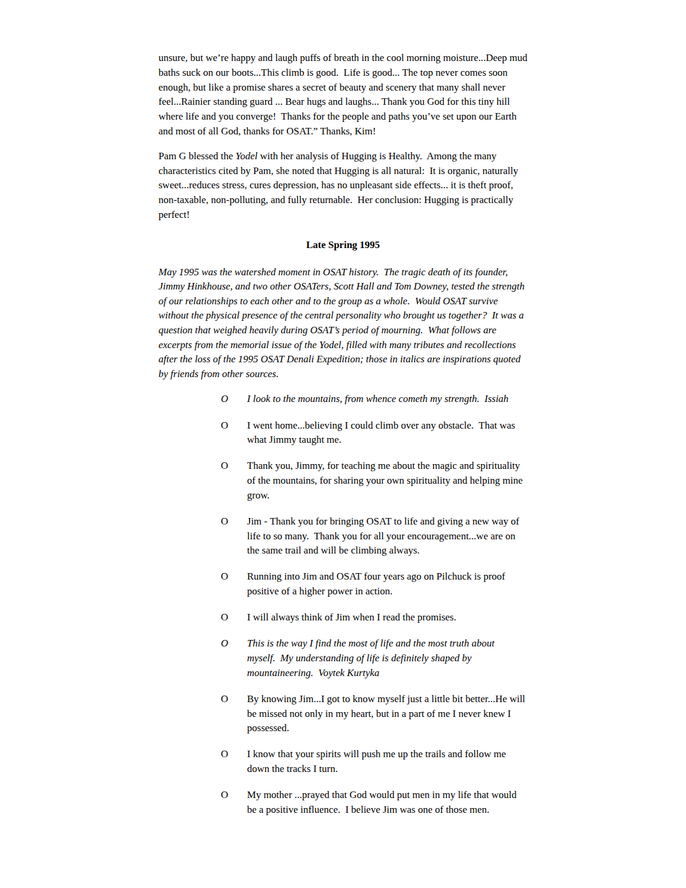unsure, but we’re happy and laugh puffs of breath in the cool morning moisture...Deep mud baths suck on our boots...This climb is good. Life is good... The top never comes soon enough, but like a promise shares a secret of beauty and scenery that many shall never feel...Rainier standing guard ... Bear hugs and laughs... Thank you God for this tiny hill where life and you converge! Thanks for the people and paths you’ve set upon our Earth and most of all God, thanks for OSAT.” Thanks, Kim!
Pam G blessed the Yodel with her analysis of Hugging is Healthy. Among the many characteristics cited by Pam, she noted that Hugging is all natural: It is organic, naturally sweet...reduces stress, cures depression, has no unpleasant side effects... it is theft proof, non-taxable, non-polluting, and fully returnable. Her conclusion: Hugging is practically perfect!
Late Spring 1995
May 1995 was the watershed moment in OSAT history. The tragic death of its founder, Jimmy Hinkhouse, and two other OSATers, Scott Hall and Tom Downey, tested the strength of our relationships to each other and to the group as a whole. Would OSAT survive without the physical presence of the central personality who brought us together? It was a question that weighed heavily during OSAT’s period of mourning. What follows are excerpts from the memorial issue of the Yodel, filled with many tributes and recollections after the loss of the 1995 OSAT Denali Expedition; those in italics are inspirations quoted by friends from other sources.
I look to the mountains, from whence cometh my strength. Issiah
I went home...believing I could climb over any obstacle. That was what Jimmy taught me.
Thank you, Jimmy, for teaching me about the magic and spirituality of the mountains, for sharing your own spirituality and helping mine grow.
Jim - Thank you for bringing OSAT to life and giving a new way of life to so many. Thank you for all your encouragement...we are on the same trail and will be climbing always.
Running into Jim and OSAT four years ago on Pilchuck is proof positive of a higher power in action.
I will always think of Jim when I read the promises.
This is the way I find the most of life and the most truth about myself. My understanding of life is definitely shaped by mountaineering. Voytek Kurtyka
By knowing Jim...I got to know myself just a little bit better...He will be missed not only in my heart, but in a part of me I never knew I possessed.
I know that your spirits will push me up the trails and follow me down the tracks I turn.
My mother ...prayed that God would put men in my life that would be a positive influence. I believe Jim was one of those men.